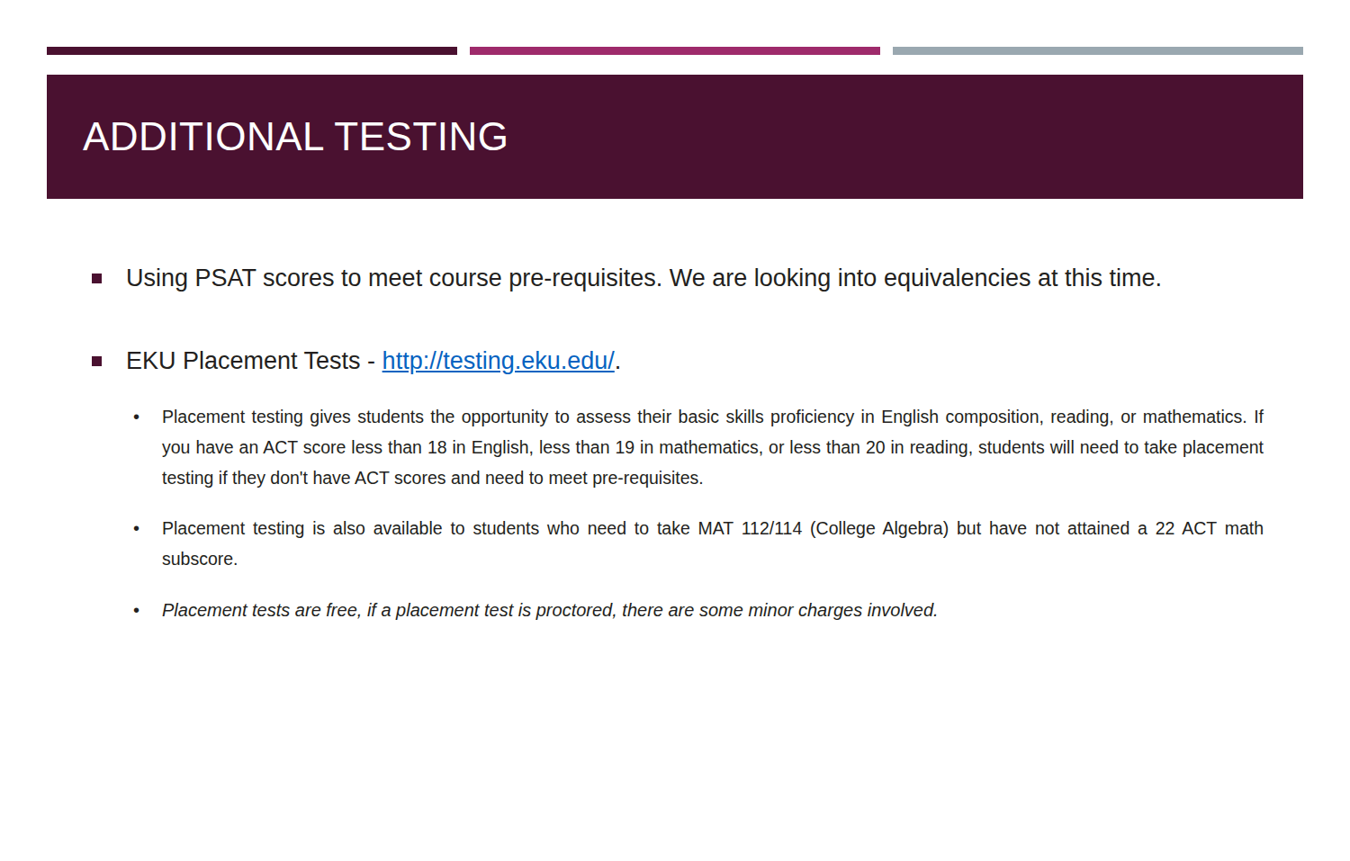Additional Testing
Using PSAT scores to meet course pre-requisites. We are looking into equivalencies at this time.
EKU Placement Tests - http://testing.eku.edu/.
Placement testing gives students the opportunity to assess their basic skills proficiency in English composition, reading, or mathematics. If you have an ACT score less than 18 in English, less than 19 in mathematics, or less than 20 in reading, students will need to take placement testing if they don't have ACT scores and need to meet pre-requisites.
Placement testing is also available to students who need to take MAT 112/114 (College Algebra) but have not attained a 22 ACT math subscore.
Placement tests are free, if a placement test is proctored, there are some minor charges involved.